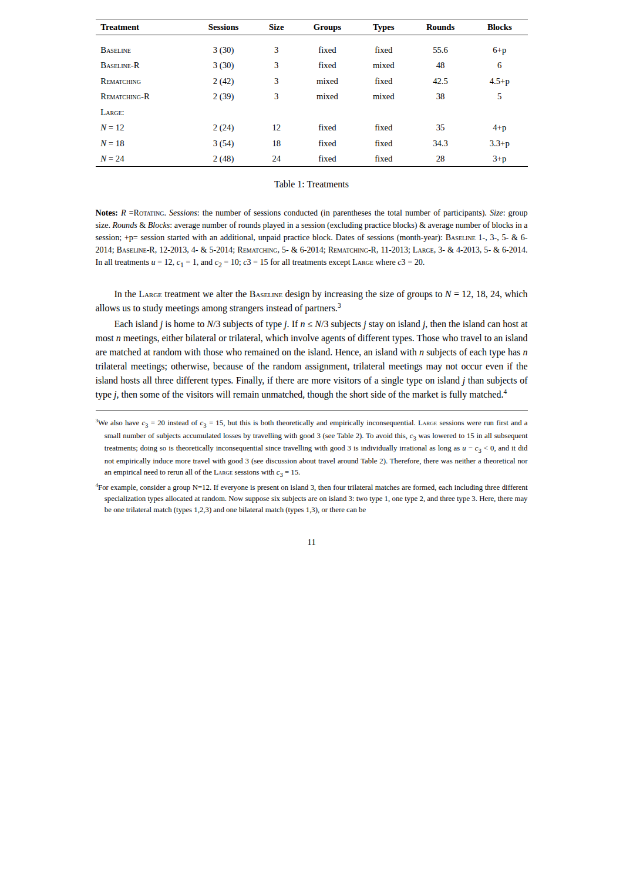| Treatment | Sessions | Size | Groups | Types | Rounds | Blocks |
| --- | --- | --- | --- | --- | --- | --- |
| Baseline | 3 (30) | 3 | fixed | fixed | 55.6 | 6+p |
| Baseline-R | 3 (30) | 3 | fixed | mixed | 48 | 6 |
| Rematching | 2 (42) | 3 | mixed | fixed | 42.5 | 4.5+p |
| Rematching-R | 2 (39) | 3 | mixed | mixed | 38 | 5 |
| Large : | | | | | | |
| N = 12 | 2 (24) | 12 | fixed | fixed | 35 | 4+p |
| N = 18 | 3 (54) | 18 | fixed | fixed | 34.3 | 3.3+p |
| N = 24 | 2 (48) | 24 | fixed | fixed | 28 | 3+p |
Table 1: Treatments
Notes: R =Rotating. Sessions: the number of sessions conducted (in parentheses the total number of participants). Size: group size. Rounds & Blocks: average number of rounds played in a session (excluding practice blocks) & average number of blocks in a session; +p= session started with an additional, unpaid practice block. Dates of sessions (month-year): Baseline 1-, 3-, 5- & 6-2014; Baseline-R, 12-2013, 4- & 5-2014; Rematching, 5- & 6-2014; Rematching-R, 11-2013; Large, 3- & 4-2013, 5- & 6-2014. In all treatments u = 12, c1 = 1, and c2 = 10; c3 = 15 for all treatments except Large where c3 = 20.
In the Large treatment we alter the Baseline design by increasing the size of groups to N = 12, 18, 24, which allows us to study meetings among strangers instead of partners.3
Each island j is home to N/3 subjects of type j. If n ≤ N/3 subjects j stay on island j, then the island can host at most n meetings, either bilateral or trilateral, which involve agents of different types. Those who travel to an island are matched at random with those who remained on the island. Hence, an island with n subjects of each type has n trilateral meetings; otherwise, because of the random assignment, trilateral meetings may not occur even if the island hosts all three different types. Finally, if there are more visitors of a single type on island j than subjects of type j, then some of the visitors will remain unmatched, though the short side of the market is fully matched.4
3We also have c3 = 20 instead of c3 = 15, but this is both theoretically and empirically inconsequential. Large sessions were run first and a small number of subjects accumulated losses by travelling with good 3 (see Table 2). To avoid this, c3 was lowered to 15 in all subsequent treatments; doing so is theoretically inconsequential since travelling with good 3 is individually irrational as long as u − c3 < 0, and it did not empirically induce more travel with good 3 (see discussion about travel around Table 2). Therefore, there was neither a theoretical nor an empirical need to rerun all of the Large sessions with c3 = 15.
4For example, consider a group N=12. If everyone is present on island 3, then four trilateral matches are formed, each including three different specialization types allocated at random. Now suppose six subjects are on island 3: two type 1, one type 2, and three type 3. Here, there may be one trilateral match (types 1,2,3) and one bilateral match (types 1,3), or there can be
11